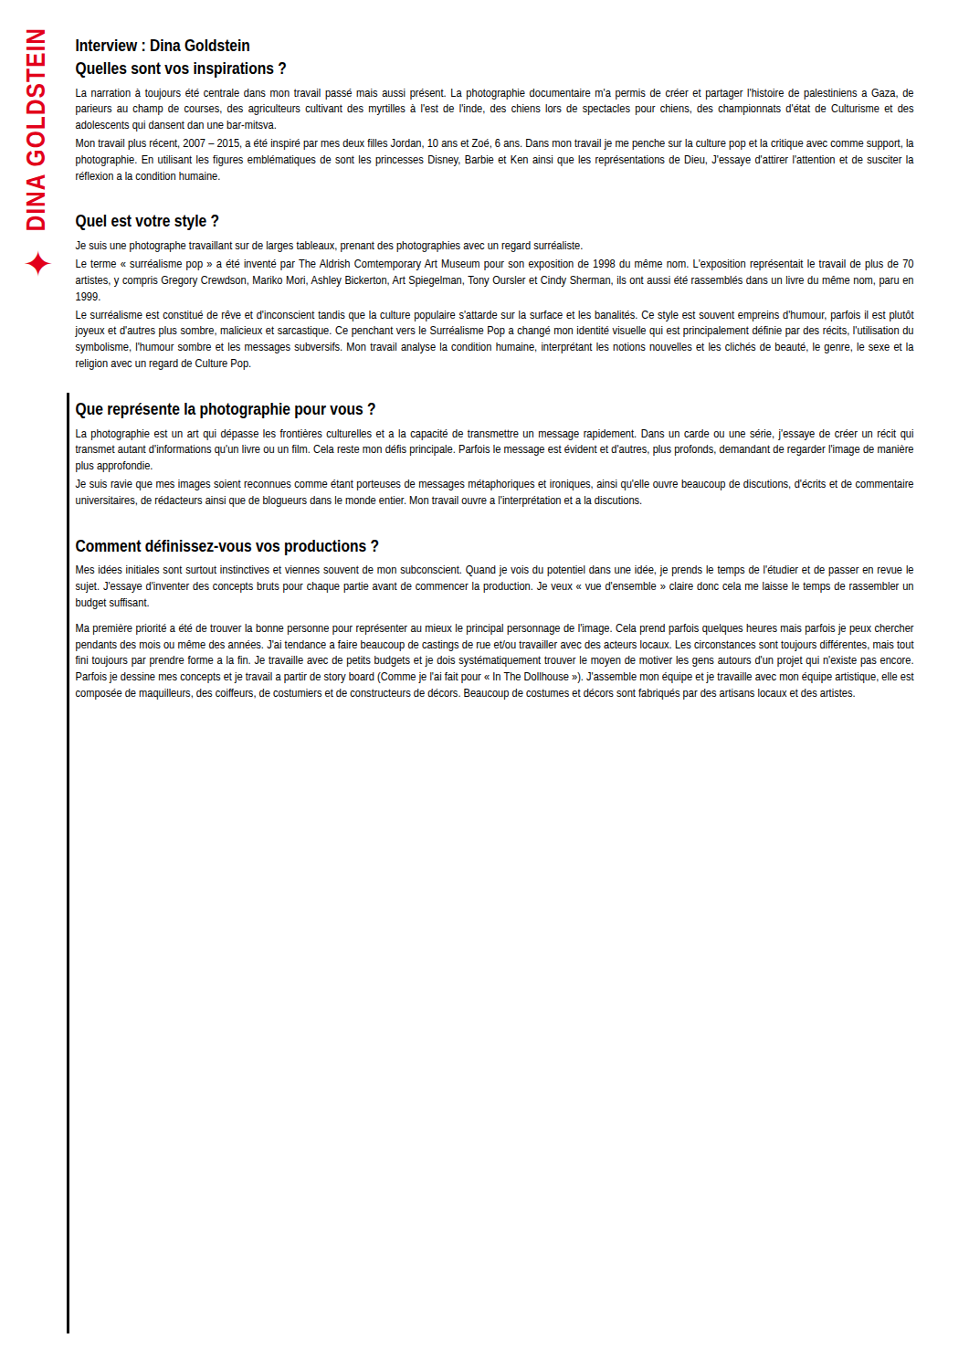DINA GOLDSTEIN ✦
Interview : Dina Goldstein
Quelles sont vos inspirations ?
La narration à toujours été centrale dans mon travail passé mais aussi présent. La photographie documentaire m'a permis de créer et partager l'histoire de palestiniens a Gaza, de parieurs au champ de courses, des agriculteurs cultivant des myrtilles à l'est de l'inde, des chiens lors de spectacles pour chiens, des championnats d'état de Culturisme et des adolescents qui dansent dan une bar-mitsva.
Mon travail plus récent, 2007 – 2015, a été inspiré par mes deux filles Jordan, 10 ans et Zoé, 6 ans. Dans mon travail je me penche sur la culture pop et la critique avec comme support, la photographie. En utilisant les figures emblématiques de sont les princesses Disney, Barbie et Ken ainsi que les représentations de Dieu, J'essaye d'attirer l'attention et de susciter la réflexion a la condition humaine.
Quel est votre style ?
Je suis une photographe travaillant sur de larges tableaux, prenant des photographies avec un regard surréaliste.
Le terme « surréalisme pop » a été inventé par The Aldrish Comtemporary Art Museum pour son exposition de 1998 du même nom. L'exposition représentait le travail de plus de 70 artistes, y compris Gregory Crewdson, Mariko Mori, Ashley Bickerton, Art Spiegelman, Tony Oursler et Cindy Sherman, ils ont aussi été rassemblés dans un livre du même nom, paru en 1999.
Le surréalisme est constitué de rêve et d'inconscient tandis que la culture populaire s'attarde sur la surface et les banalités. Ce style est souvent empreins d'humour, parfois il est plutôt joyeux et d'autres plus sombre, malicieux et sarcastique. Ce penchant vers le Surréalisme Pop a changé mon identité visuelle qui est principalement définie par des récits, l'utilisation du symbolisme, l'humour sombre et les messages subversifs. Mon travail analyse la condition humaine, interprétant les notions nouvelles et les clichés de beauté, le genre, le sexe et la religion avec un regard de Culture Pop.
Que représente la photographie pour vous ?
La photographie est un art qui dépasse les frontières culturelles et a la capacité de transmettre un message rapidement. Dans un carde ou une série, j'essaye de créer un récit qui transmet autant d'informations qu'un livre ou un film. Cela reste mon défis principale. Parfois le message est évident et d'autres, plus profonds, demandant de regarder l'image de manière plus approfondie.
Je suis ravie que mes images soient reconnues comme étant porteuses de messages métaphoriques et ironiques, ainsi qu'elle ouvre beaucoup de discutions, d'écrits et de commentaire universitaires, de rédacteurs ainsi que de blogueurs dans le monde entier. Mon travail ouvre a l'interprétation et a la discutions.
Comment définissez-vous vos productions ?
Mes idées initiales sont surtout instinctives et viennes souvent de mon subconscient. Quand je vois du potentiel dans une idée, je prends le temps de l'étudier et de passer en revue le sujet. J'essaye d'inventer des concepts bruts pour chaque partie avant de commencer la production. Je veux « vue d'ensemble » claire donc cela me laisse le temps de rassembler un budget suffisant.
Ma première priorité a été de trouver la bonne personne pour représenter au mieux le principal personnage de l'image. Cela prend parfois quelques heures mais parfois je peux chercher pendants des mois ou même des années. J'ai tendance a faire beaucoup de castings de rue et/ou travailler avec des acteurs locaux. Les circonstances sont toujours différentes, mais tout fini toujours par prendre forme a la fin. Je travaille avec de petits budgets et je dois systématiquement trouver le moyen de motiver les gens autours d'un projet qui n'existe pas encore. Parfois je dessine mes concepts et je travail a partir de story board (Comme je l'ai fait pour « In The Dollhouse »). J'assemble mon équipe et je travaille avec mon équipe artistique, elle est composée de maquilleurs, des coiffeurs, de costumiers et de constructeurs de décors. Beaucoup de costumes et décors sont fabriqués par des artisans locaux et des artistes.